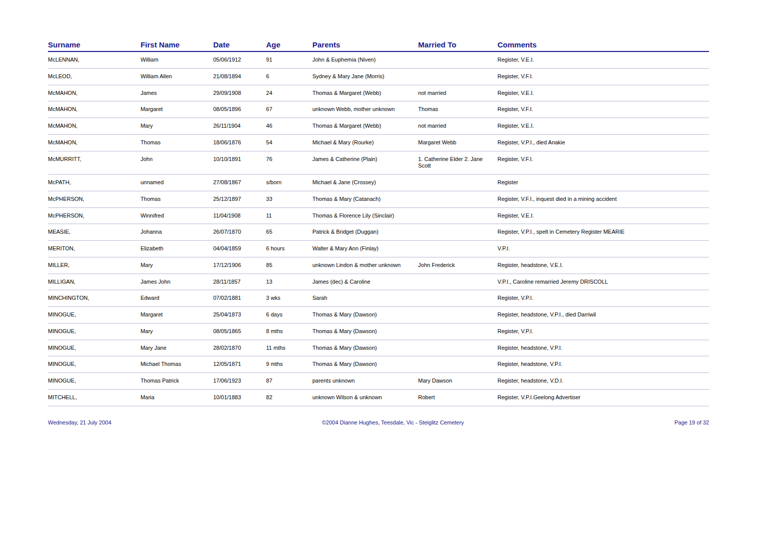| Surname | First Name | Date | Age | Parents | Married To | Comments |
| --- | --- | --- | --- | --- | --- | --- |
| McLENNAN, | William | 05/06/1912 | 91 | John & Euphemia (Niven) | | Register, V.E.I. |
| McLEOD, | William Allen | 21/08/1894 | 6 | Sydney & Mary Jane (Morris) | | Register, V.F.I. |
| McMAHON, | James | 29/09/1908 | 24 | Thomas & Margaret (Webb) | not married | Register, V.E.I. |
| McMAHON, | Margaret | 08/05/1896 | 67 | unknown Webb, mother unknown | Thomas | Register, V.F.I. |
| McMAHON, | Mary | 26/11/1904 | 46 | Thomas & Margaret (Webb) | not married | Register, V.E.I. |
| McMAHON, | Thomas | 18/06/1876 | 54 | Michael & Mary (Rourke) | Margaret Webb | Register, V.P.I., died Anakie |
| McMURRITT, | John | 10/10/1891 | 76 | James & Catherine (Plain) | 1. Catherine Elder 2. Jane Scott | Register, V.F.I. |
| McPATH, | unnamed | 27/08/1867 | s/born | Michael & Jane (Crossey) | | Register |
| McPHERSON, | Thomas | 25/12/1897 | 33 | Thomas & Mary (Catanach) | | Register, V.F.I., inquest died in a mining accident |
| McPHERSON, | Winnifred | 11/04/1908 | 11 | Thomas & Florence Lily (Sinclair) | | Register, V.E.I. |
| MEASIE, | Johanna | 26/07/1870 | 65 | Patrick & Bridget (Duggan) | | Register, V.P.I., spelt in Cemetery Register MEARIE |
| MERITON, | Elizabeth | 04/04/1859 | 6 hours | Walter & Mary Ann (Finlay) | | V.P.I. |
| MILLER, | Mary | 17/12/1906 | 85 | unknown Lindon & mother unknown | John Frederick | Register, headstone, V.E.I. |
| MILLIGAN, | James John | 28/11/1857 | 13 | James (dec) & Caroline | | V.P.I., Caroline remarried Jeremy DRISCOLL |
| MINCHINGTON, | Edward | 07/02/1881 | 3 wks | Sarah | | Register, V.P.I. |
| MINOGUE, | Margaret | 25/04/1873 | 6 days | Thomas & Mary (Dawson) | | Register, headstone, V.P.I., died Darriwil |
| MINOGUE, | Mary | 08/05/1865 | 8 mths | Thomas & Mary (Dawson) | | Register, V.P.I. |
| MINOGUE, | Mary Jane | 28/02/1870 | 11 mths | Thomas & Mary (Dawson) | | Register, headstone, V.P.I. |
| MINOGUE, | Michael Thomas | 12/05/1871 | 9 mths | Thomas & Mary (Dawson) | | Register, headstone, V.P.I. |
| MINOGUE, | Thomas Patrick | 17/06/1923 | 87 | parents unknown | Mary Dawson | Register, headstone, V.D.I. |
| MITCHELL, | Maria | 10/01/1883 | 82 | unknown Wilson & unknown | Robert | Register, V.P.I.Geelong Advertiser |
Wednesday, 21 July 2004
©2004 Dianne Hughes, Teesdale, Vic - Steiglitz Cemetery
Page 19 of 32